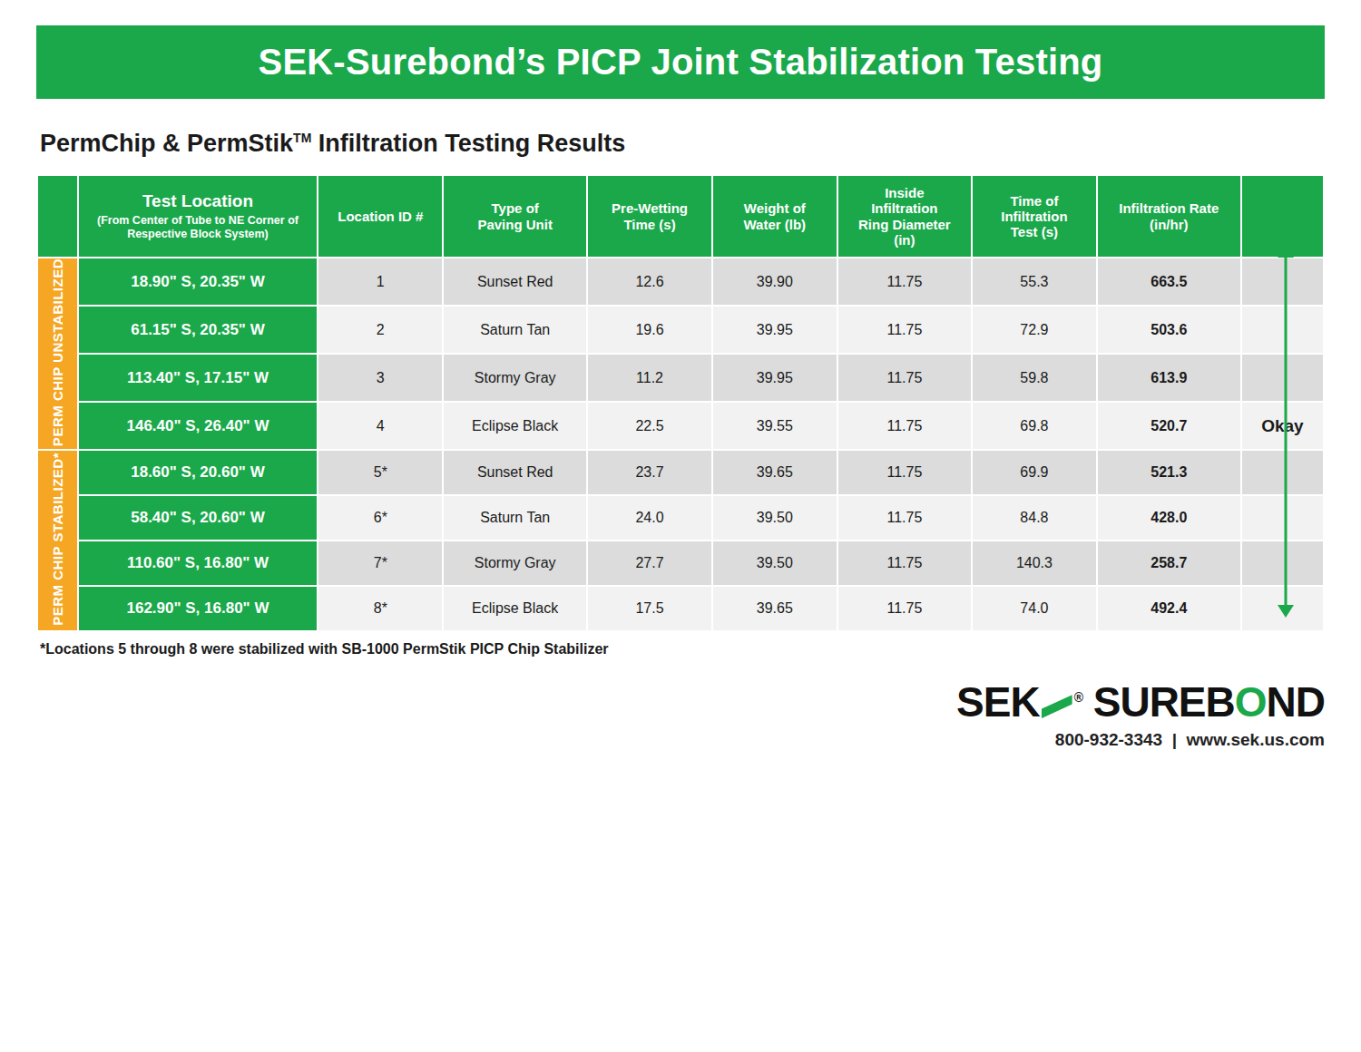SEK-Surebond’s PICP Joint Stabilization Testing
PermChip & PermStikTM Infiltration Testing Results
| | Test Location (From Center of Tube to NE Corner of Respective Block System) | Location ID # | Type of Paving Unit | Pre-Wetting Time (s) | Weight of Water (lb) | Inside Infiltration Ring Diameter (in) | Time of Infiltration Test (s) | Infiltration Rate (in/hr) | |
| --- | --- | --- | --- | --- | --- | --- | --- | --- | --- |
| PERM CHIP UNSTABILIZED | 18.90" S, 20.35" W | 1 | Sunset Red | 12.6 | 39.90 | 11.75 | 55.3 | 663.5 | |
| 61.15" S, 20.35" W | 2 | Saturn Tan | 19.6 | 39.95 | 11.75 | 72.9 | 503.6 | |
| 113.40" S, 17.15" W | 3 | Stormy Gray | 11.2 | 39.95 | 11.75 | 59.8 | 613.9 | |
| 146.40" S, 26.40" W | 4 | Eclipse Black | 22.5 | 39.55 | 11.75 | 69.8 | 520.7 | Okay |
| PERM CHIP STABILIZED* | 18.60" S, 20.60" W | 5* | Sunset Red | 23.7 | 39.65 | 11.75 | 69.9 | 521.3 | |
| 58.40" S, 20.60" W | 6* | Saturn Tan | 24.0 | 39.50 | 11.75 | 84.8 | 428.0 | |
| 110.60" S, 16.80" W | 7* | Stormy Gray | 27.7 | 39.50 | 11.75 | 140.3 | 258.7 | |
| 162.90" S, 16.80" W | 8* | Eclipse Black | 17.5 | 39.65 | 11.75 | 74.0 | 492.4 | |
*Locations 5 through 8 were stabilized with SB-1000 PermStik PICP Chip Stabilizer
SEK ® SUREBOND
800-932-3343 | www.sek.us.com